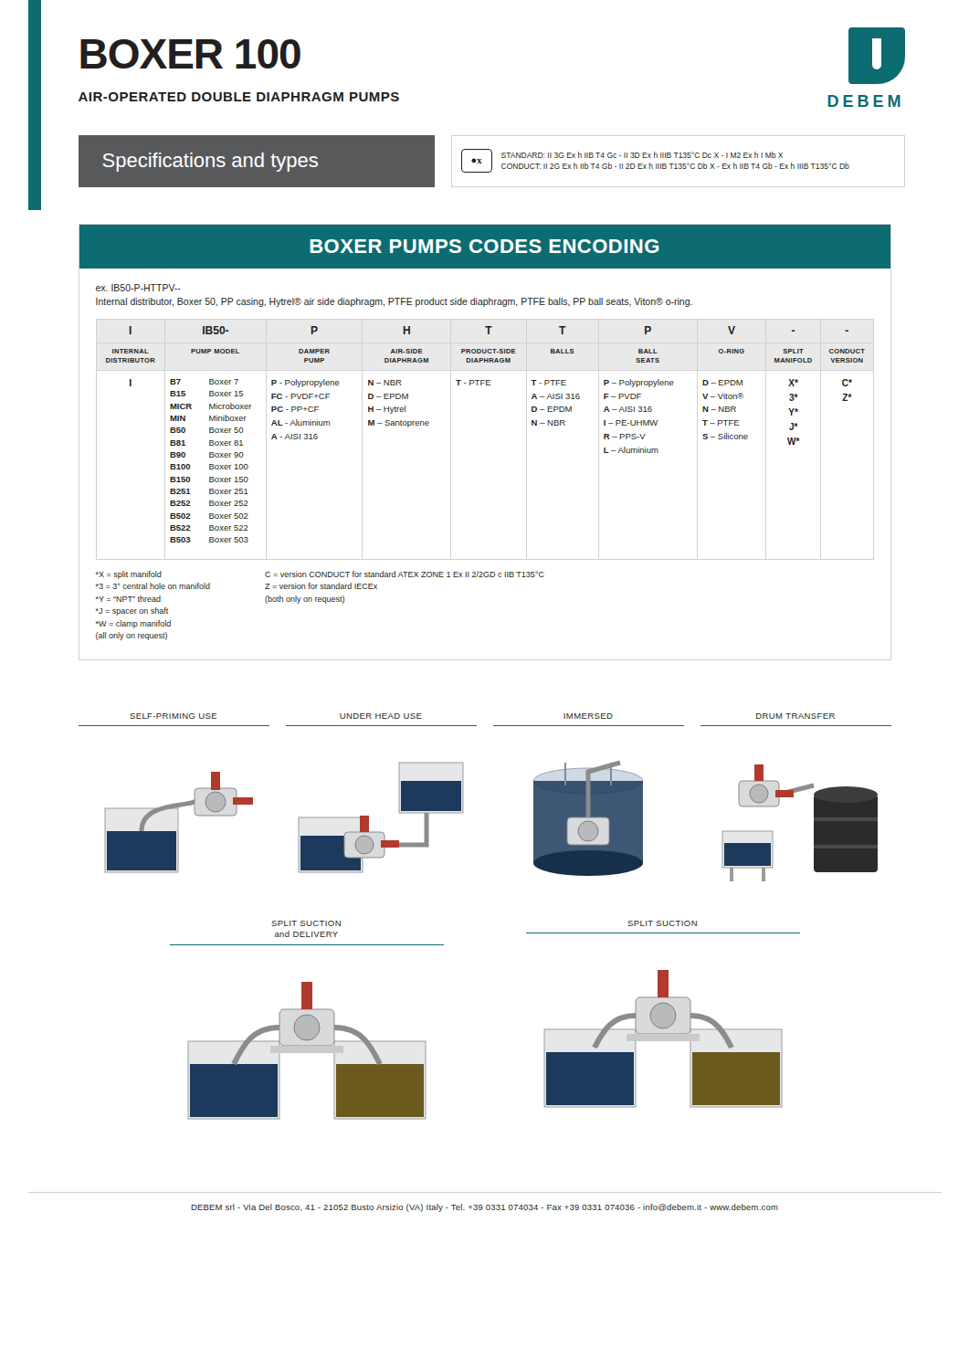BOXER 100
AIR-OPERATED DOUBLE DIAPHRAGM PUMPS
DEBEM
Specifications and types
●x STANDARD: II 3G Ex h IIB T4 Gc - II 3D Ex h IIIB T135°C Dc X - I M2 Ex h I Mb X
CONDUCT: II 2G Ex h IIb T4 Gb - II 2D Ex h IIIB T135°C Db X - Ex h IIB T4 Gb - Ex h IIIB T135°C Db
BOXER PUMPS CODES ENCODING
ex. IB50-P-HTTPV--
Internal distributor, Boxer 50, PP casing, Hytrel® air side diaphragm, PTFE product side diaphragm, PTFE balls, PP ball seats, Viton® o-ring.
| I | IB50- | P | H | T | T | P | V | - | - |
| --- | --- | --- | --- | --- | --- | --- | --- | --- | --- |
| INTERNAL DISTRIBUTOR | PUMP MODEL | DAMPER PUMP | AIR-SIDE DIAPHRAGM | PRODUCT-SIDE DIAPHRAGM | BALLS | BALL SEATS | O-RING | SPLIT MANIFOLD | CONDUCT VERSION |
| I | B7 Boxer 7 B15 Boxer 15 MICR Microboxer MIN Miniboxer B50 Boxer 50 B81 Boxer 81 B90 Boxer 90 B100 Boxer 100 B150 Boxer 150 B251 Boxer 251 B252 Boxer 252 B502 Boxer 502 B522 Boxer 522 B503 Boxer 503 | P - Polypropylene FC - PVDF+CF PC - PP+CF AL - Aluminium A - AISI 316 | N – NBR D – EPDM H – Hytrel M – Santoprene | T - PTFE | T - PTFE A – AISI 316 D – EPDM N – NBR | P – Polypropylene F – PVDF A – AISI 316 I – PE-UHMW R – PPS-V L – Aluminium | D – EPDM V – Viton® N – NBR T – PTFE S – Silicone | X* 3* Y* J* W* | C* Z* |
*X = split manifold
*3 = 3° central hole on manifold
*Y = “NPT” thread
*J = spacer on shaft
*W = clamp manifold
(all only on request)
C = version CONDUCT for standard ATEX ZONE 1 Ex II 2/2GD c IIB T135°C
Z = version for standard IECEx
(both only on request)
SELF-PRIMING USE
UNDER HEAD USE
IMMERSED
DRUM TRANSFER
SPLIT SUCTION
and DELIVERY
SPLIT SUCTION
DEBEM srl - Via Del Bosco, 41 - 21052 Busto Arsizio (VA) Italy - Tel. +39 0331 074034 - Fax +39 0331 074036 - info@debem.it - www.debem.com